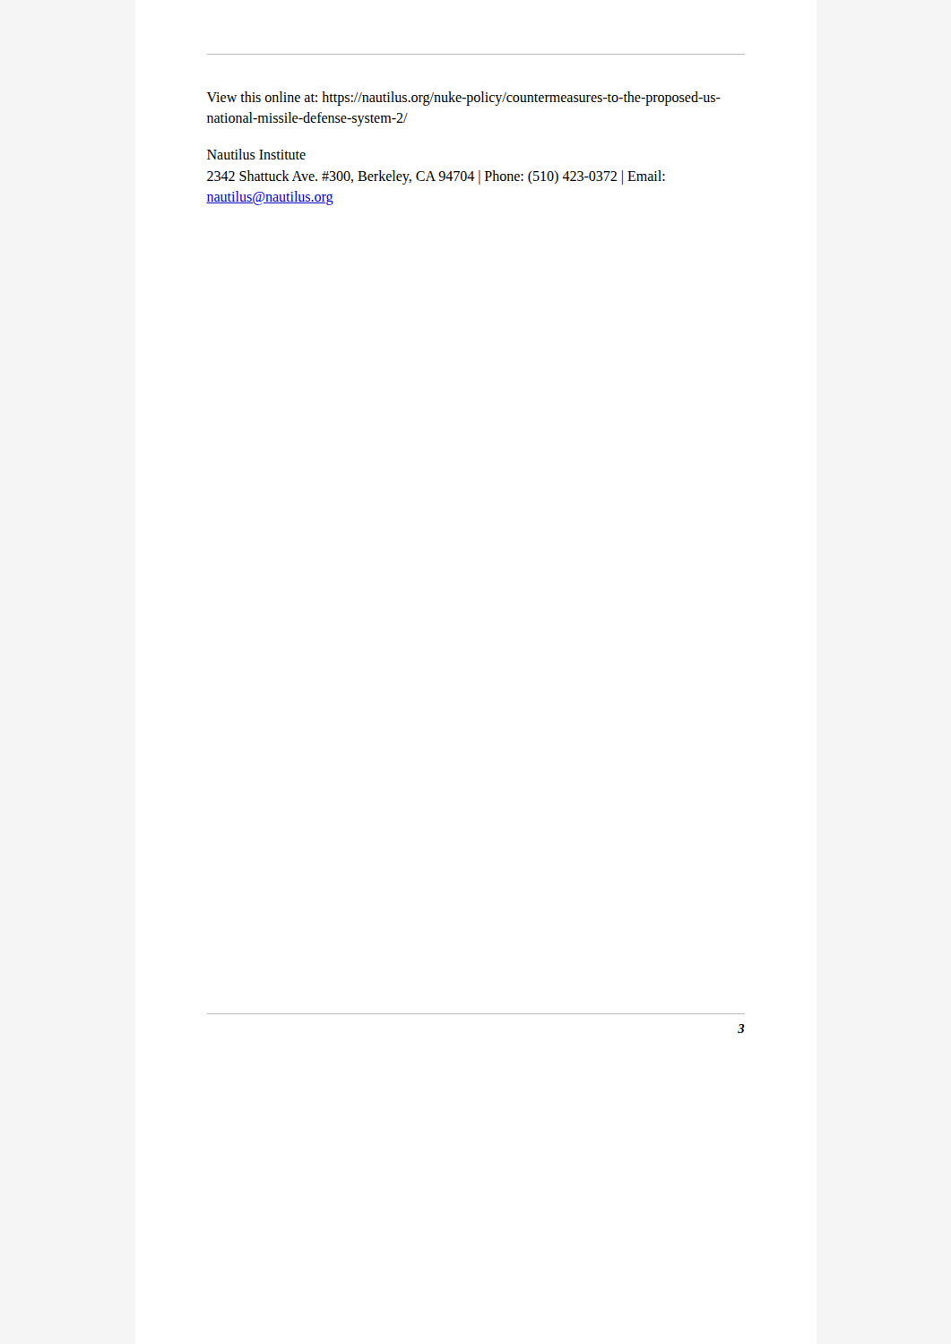View this online at: https://nautilus.org/nuke-policy/countermeasures-to-the-proposed-us-national-missile-defense-system-2/
Nautilus Institute
2342 Shattuck Ave. #300, Berkeley, CA 94704 | Phone: (510) 423-0372 | Email:
nautilus@nautilus.org
3